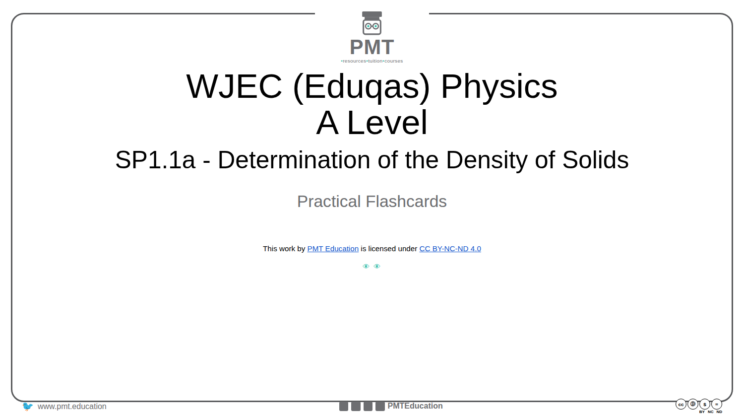PMT •resources•tuition•courses
WJEC (Eduqas) Physics
A Level
SP1.1a - Determination of the Density of Solids
Practical Flashcards
This work by PMT Education is licensed under CC BY-NC-ND 4.0
👁 👁
🐦 www.pmt.education
PMTEducation
cc Ⓓ $ =
BY NC ND